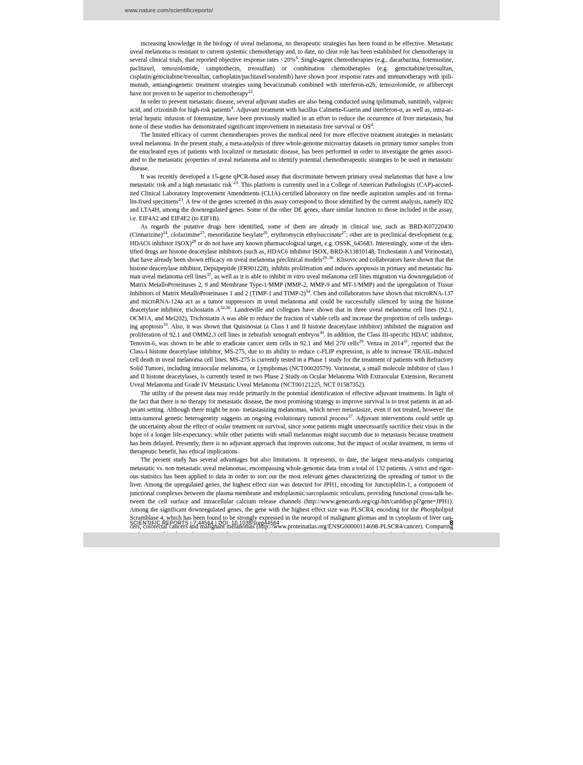www.nature.com/scientificreports/
increasing knowledge in the biology of uveal melanoma, no therapeutic strategies has been found to be effective. Metastatic uveal melanoma is resistant to current systemic chemotherapy and, to date, no clear role has been established for chemotherapy in several clinical trials, that reported objective response rates <20%4. Single-agent chemotherapies (e.g., dacarbazina, fotemustine, paclitaxel, temozolomide, camptothecin, treosulfan) or combination chemotherapies (e.g. gemcitabine/treosulfan, cisplatin/gemcitabine/treosulfan, carboplatin/paclitaxel/sorafenib) have shown poor response rates and immunotherapy with ipilimumab, antiangiogenetic treatment strategies using bevacizumab combined with interferon-α2b, temozolomide, or aflibercept have not proven to be superior to chemotherapy22.
In order to prevent metastatic disease, several adjuvant studies are also being conducted using ipilimumab, sunitinib, valproic acid, and crizotinib for high-risk patients4. Adjuvant treatment with bacillus Calmette-Guerin and interferon-α, as well as, intra-arterial hepatic infusion of fotemustine, have been previously studied in an effort to reduce the occurrence of liver metastasis, but none of these studies has demonstrated significant improvement in metastasis free survival or OS4.
The limited efficacy of current chemotherapies proves the medical need for more effective treatment strategies in metastatic uveal melanoma. In the present study, a meta-analysis of three whole-genome microarray datasets on primary tumor samples from the enucleated eyes of patients with localized or metastatic disease, has been performed in order to investigate the genes associated to the metastatic properties of uveal melanoma and to identify potential chemotherapeutic strategies to be used in metastatic disease.
It was recently developed a 15-gene qPCR-based assay that discriminate between primary uveal melanomas that have a low metastatic risk and a high metastatic risk 23. This platform is currently used in a College of American Pathologists (CAP)-accredited Clinical Laboratory Improvement Amendments (CLIA)-certified laboratory on fine needle aspiration samples and on formalin-fixed specimens23. A few of the genes screened in this assay correspond to those identified by the current analysis, namely ID2 and LTA4H, among the downregulated genes. Some of the other DE genes, share similar function to those included in the assay, i.e. EIF4A2 and EIF4E2 (to EIF1B).
As regards the putative drugs here identified, some of them are already in clinical use, such as BRD-K07220430 (Cinnarizine)24, clofazimine25, mesoridazine besylate26, erythromycin ethylsuccinate27; other are in preclinical development (e.g. HDAC6 inhibitor ISOX)28 or do not have any known pharmacological target, e.g. OSSK_645683. Interestingly, some of the identified drugs are histone deacetylase inhibitors (such as, HDAC6 inhibitor ISOX, BRD-K13810148, Trichostatin A and Vorinostat), that have already been shown efficacy on uveal melanoma preclinical models29–36. Klisovic and collaborators have shown that the histone deacetylase inhibitor, Depsipeptide (FR901228), inhibits proliferation and induces apoptosis in primary and metastatic human uveal melanoma cell lines35, as well as it is able to inhibit in vitro uveal melanoma cell lines migration via downregulation of Matrix MetalloProteinases 2, 9 and Membrane Type-1/MMP (MMP-2, MMP-9 and MT-1/MMP) and the upregulation of Tissue Inhibitors of Matrix MetalloProteinases 1 and 2 (TIMP-1 and TIMP-2)34. Chen and collaborators have shown that microRNA-137 and microRNA-124a act as a tumor suppressors in uveal melanoma and could be successfully silenced by using the histone deacetylase inhibitor, trichostatin A32,36. Landreville and collegues have shown that in three uveal melanoma cell lines (92.1, OCM1A, and Mel202), Trichostatin A was able to reduce the fraction of viable cells and increase the proportion of cells undergoing apoptosis33. Also, it was shown that Quisinostat (a Class I and II histone deacetylase inhibitor) inhibited the migration and proliferation of 92.1 and OMM2.3 cell lines in zebrafish xenograft embryos30. In addition, the Class III-specific HDAC inhibitor, Tenovin-6, was shown to be able to eradicate cancer stem cells in 92.1 and Mel 270 cells29. Venza in 201431, reported that the Class-I histone deacetylase inhibitor, MS-275, due to its ability to reduce c-FLIP expression, is able to increase TRAIL-induced cell death in uveal melanoma cell lines. MS-275 is currently tested in a Phase 1 study for the treatment of patients with Refractory Solid Tumors, including intraocular melanoma, or Lymphomas (NCT00020579). Vorinostat, a small molecule inhibitor of class I and II histone deacetylases, is currently tested in two Phase 2 Study on Ocular Melanoma With Extraocular Extension, Recurrent Uveal Melanoma and Grade IV Metastatic Uveal Melanoma (NCT00121225, NCT 01587352).
The utility of the present data may reside primarily in the potential identification of effective adjuvant treatments. In light of the fact that there is no therapy for metastatic disease, the most promising strategy to improve survival is to treat patients in an adjuvant setting. Although there might be non- metastasizing melanomas, which never metastasize, even if not treated, however the intra-tumoral genetic heterogeneity suggests an ongoing evolutionary tumoral process37. Adjuvant interventions could settle up the uncertainty about the effect of ocular treatment on survival, since some patients might unnecessarily sacrifice their visus in the hope of a longer life-expectancy; while other patients with small melanomas might succumb due to metastasis because treatment has been delayed. Presently, there is no adjuvant approach that improves outcome, but the impact of ocular treatment, in terms of therapeutic benefit, has ethical implications.
The present study has several advantages but also limitations. It represents, to date, the largest meta-analysis comparing metastatic vs. non metastatic uveal melanomas, encompassing whole-genomic data from a total of 132 patients. A strict and rigorous statistics has been applied to data in order to sort out the most relevant genes characterizing the spreading of tumor to the liver. Among the upregulated genes, the highest effect size was detected for JPH1, encoding for Junctophilin-1, a component of junctional complexes between the plasma membrane and endoplasmic/sarcoplasmic reticulum, providing functional cross-talk between the cell surface and intracellular calcium release channels (http://www.genecards.org/cgi-bin/carddisp.pl?gene=JPH1). Among the significant downregulated genes, the gene with the highest effect size was PLSCR4, encoding for the Phospholipid Scramblase 4, which has been found to be strongly expressed in the neuropil of malignant gliomas and in cytoplasm of liver cancers, colorectal cancers and malignant melanomas (http://www.proteinatlas.org/ENSG00000114698-PLSCR4/cancer). Comparing to the original analysis, the PTP4A3 phosphatases and the cancer-testis antigen, PRAME, were dropped out because of too little statistical significance. In addition, although
SCIENTIFIC REPORTS | 7:44564 | DOI: 10.1038/srep44564
8